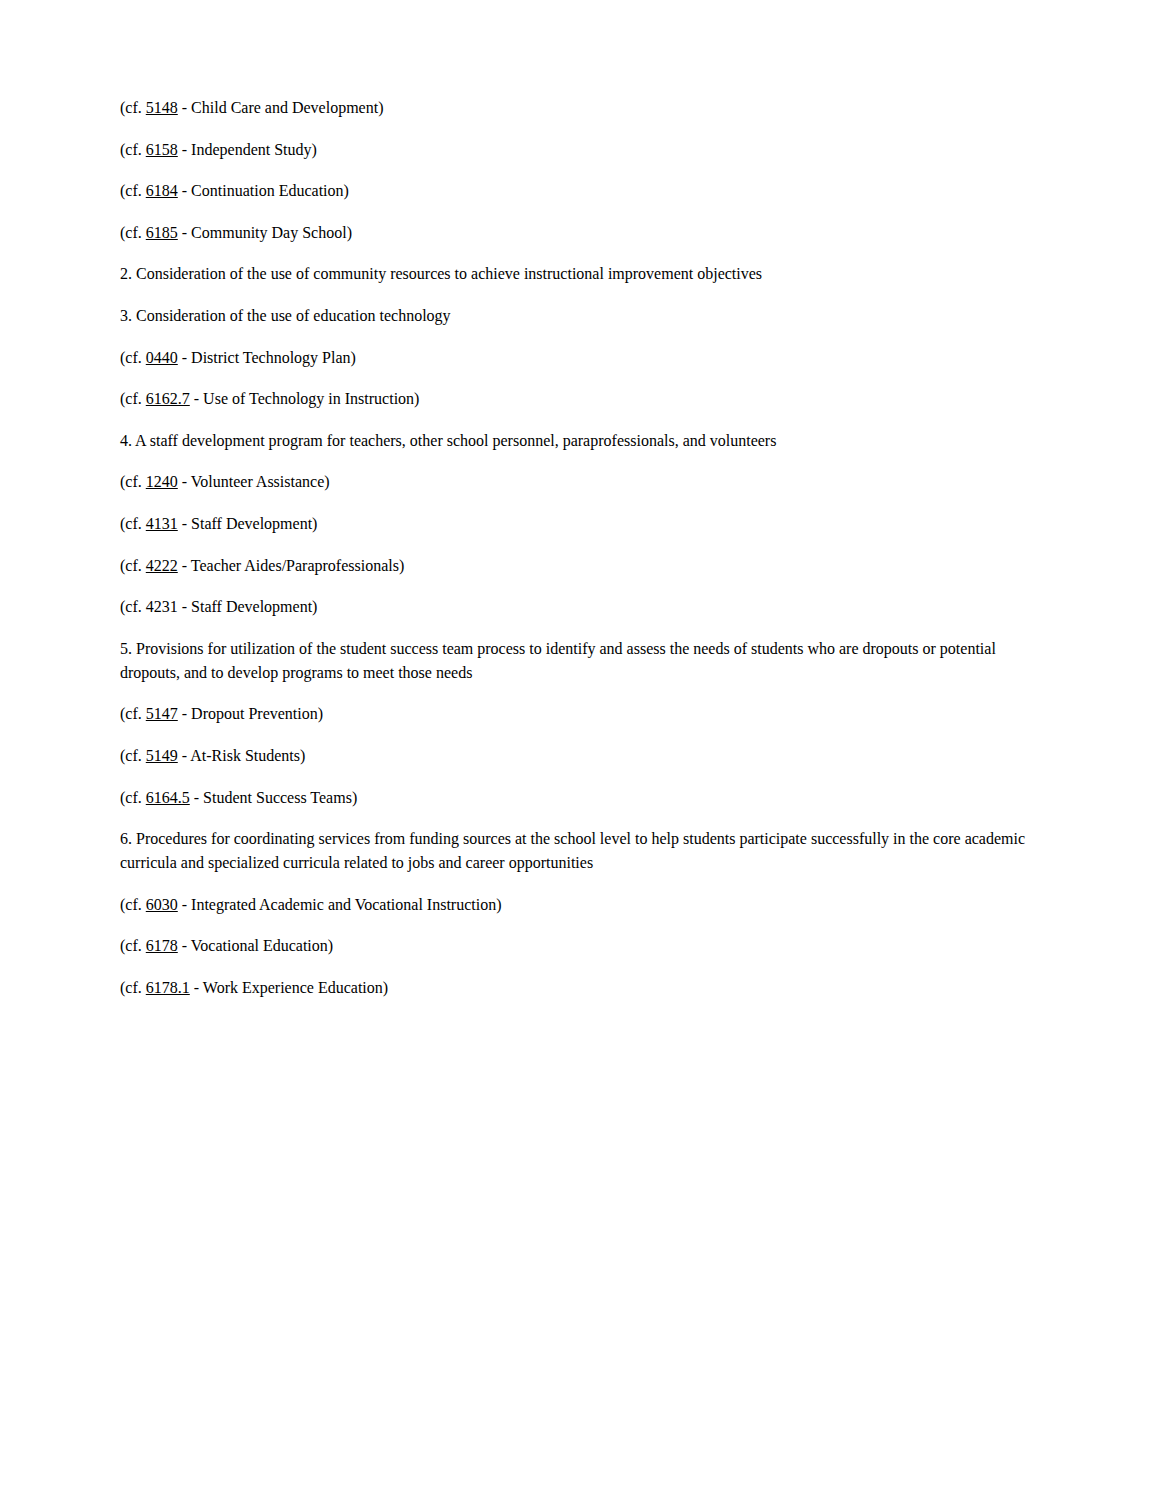(cf. 5148 - Child Care and Development)
(cf. 6158 - Independent Study)
(cf. 6184 - Continuation Education)
(cf. 6185 - Community Day School)
2. Consideration of the use of community resources to achieve instructional improvement objectives
3. Consideration of the use of education technology
(cf. 0440 - District Technology Plan)
(cf. 6162.7 - Use of Technology in Instruction)
4. A staff development program for teachers, other school personnel, paraprofessionals, and volunteers
(cf. 1240 - Volunteer Assistance)
(cf. 4131 - Staff Development)
(cf. 4222 - Teacher Aides/Paraprofessionals)
(cf. 4231 - Staff Development)
5. Provisions for utilization of the student success team process to identify and assess the needs of students who are dropouts or potential dropouts, and to develop programs to meet those needs
(cf. 5147 - Dropout Prevention)
(cf. 5149 - At-Risk Students)
(cf. 6164.5 - Student Success Teams)
6. Procedures for coordinating services from funding sources at the school level to help students participate successfully in the core academic curricula and specialized curricula related to jobs and career opportunities
(cf. 6030 - Integrated Academic and Vocational Instruction)
(cf. 6178 - Vocational Education)
(cf. 6178.1 - Work Experience Education)